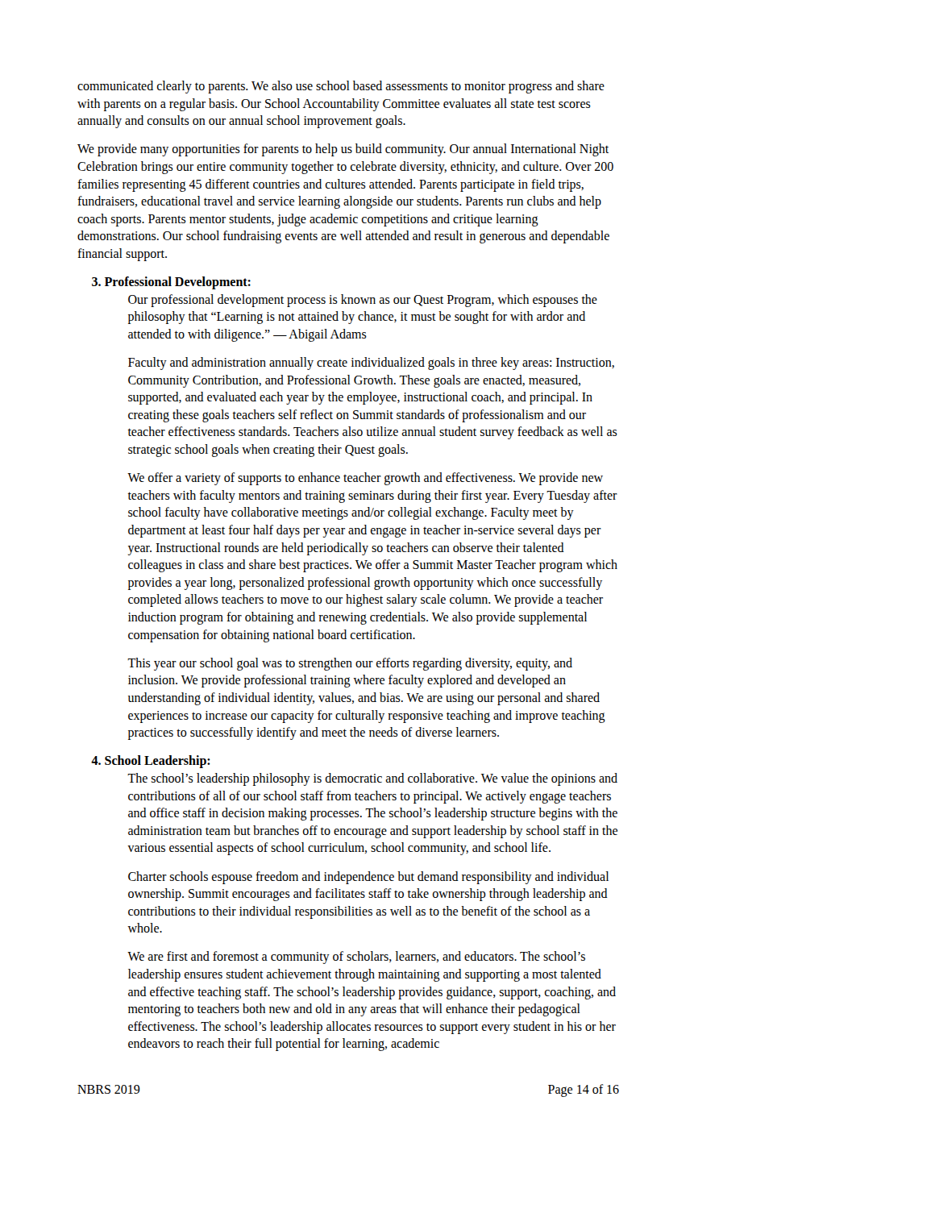communicated clearly to parents. We also use school based assessments to monitor progress and share with parents on a regular basis. Our School Accountability Committee evaluates all state test scores annually and consults on our annual school improvement goals.
We provide many opportunities for parents to help us build community. Our annual International Night Celebration brings our entire community together to celebrate diversity, ethnicity, and culture. Over 200 families representing 45 different countries and cultures attended. Parents participate in field trips, fundraisers, educational travel and service learning alongside our students. Parents run clubs and help coach sports. Parents mentor students, judge academic competitions and critique learning demonstrations. Our school fundraising events are well attended and result in generous and dependable financial support.
Professional Development:
Our professional development process is known as our Quest Program, which espouses the philosophy that “Learning is not attained by chance, it must be sought for with ardor and attended to with diligence.” ― Abigail Adams
Faculty and administration annually create individualized goals in three key areas: Instruction, Community Contribution, and Professional Growth. These goals are enacted, measured, supported, and evaluated each year by the employee, instructional coach, and principal. In creating these goals teachers self reflect on Summit standards of professionalism and our teacher effectiveness standards. Teachers also utilize annual student survey feedback as well as strategic school goals when creating their Quest goals.
We offer a variety of supports to enhance teacher growth and effectiveness. We provide new teachers with faculty mentors and training seminars during their first year. Every Tuesday after school faculty have collaborative meetings and/or collegial exchange. Faculty meet by department at least four half days per year and engage in teacher in-service several days per year. Instructional rounds are held periodically so teachers can observe their talented colleagues in class and share best practices. We offer a Summit Master Teacher program which provides a year long, personalized professional growth opportunity which once successfully completed allows teachers to move to our highest salary scale column. We provide a teacher induction program for obtaining and renewing credentials. We also provide supplemental compensation for obtaining national board certification.
This year our school goal was to strengthen our efforts regarding diversity, equity, and inclusion. We provide professional training where faculty explored and developed an understanding of individual identity, values, and bias. We are using our personal and shared experiences to increase our capacity for culturally responsive teaching and improve teaching practices to successfully identify and meet the needs of diverse learners.
School Leadership:
The school’s leadership philosophy is democratic and collaborative. We value the opinions and contributions of all of our school staff from teachers to principal. We actively engage teachers and office staff in decision making processes. The school’s leadership structure begins with the administration team but branches off to encourage and support leadership by school staff in the various essential aspects of school curriculum, school community, and school life.
Charter schools espouse freedom and independence but demand responsibility and individual ownership. Summit encourages and facilitates staff to take ownership through leadership and contributions to their individual responsibilities as well as to the benefit of the school as a whole.
We are first and foremost a community of scholars, learners, and educators. The school’s leadership ensures student achievement through maintaining and supporting a most talented and effective teaching staff. The school’s leadership provides guidance, support, coaching, and mentoring to teachers both new and old in any areas that will enhance their pedagogical effectiveness. The school’s leadership allocates resources to support every student in his or her endeavors to reach their full potential for learning, academic
NBRS 2019 Page 14 of 16